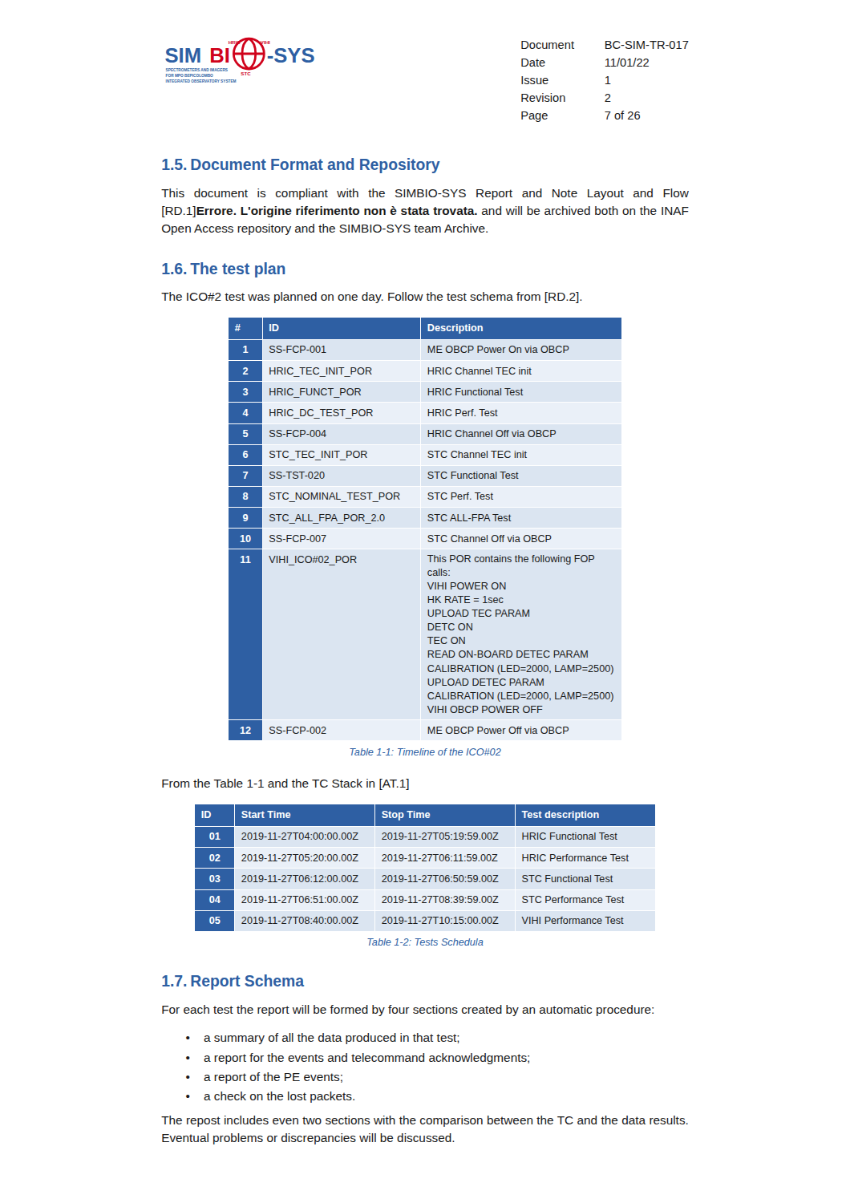HRIC VIHI STC SIM BI O -SYS SPECTROMETERS AND IMAGERS FOR MPO BEPICOLOMBO INTEGRATED OBSERVATORY SYSTEM
| Document | BC-SIM-TR-017 |
| Date | 11/01/22 |
| Issue | 1 |
| Revision | 2 |
| Page | 7 of 26 |
1.5. Document Format and Repository
This document is compliant with the SIMBIO-SYS Report and Note Layout and Flow [RD.1]Errore. L'origine riferimento non è stata trovata. and will be archived both on the INAF Open Access repository and the SIMBIO-SYS team Archive.
1.6. The test plan
The ICO#2 test was planned on one day. Follow the test schema from [RD.2].
| # | ID | Description |
| --- | --- | --- |
| 1 | SS-FCP-001 | ME OBCP Power On via OBCP |
| 2 | HRIC_TEC_INIT_POR | HRIC Channel TEC init |
| 3 | HRIC_FUNCT_POR | HRIC Functional Test |
| 4 | HRIC_DC_TEST_POR | HRIC Perf. Test |
| 5 | SS-FCP-004 | HRIC Channel Off via OBCP |
| 6 | STC_TEC_INIT_POR | STC Channel TEC init |
| 7 | SS-TST-020 | STC Functional Test |
| 8 | STC_NOMINAL_TEST_POR | STC Perf. Test |
| 9 | STC_ALL_FPA_POR_2.0 | STC ALL-FPA Test |
| 10 | SS-FCP-007 | STC Channel Off via OBCP |
| 11 | VIHI_ICO#02_POR | This POR contains the following FOP calls: VIHI POWER ON HK RATE = 1sec UPLOAD TEC PARAM DETC ON TEC ON READ ON-BOARD DETEC PARAM CALIBRATION (LED=2000, LAMP=2500) UPLOAD DETEC PARAM CALIBRATION (LED=2000, LAMP=2500) VIHI OBCP POWER OFF |
| 12 | SS-FCP-002 | ME OBCP Power Off via OBCP |
Table 1-1: Timeline of the ICO#02
From the Table 1-1 and the TC Stack in [AT.1]
| ID | Start Time | Stop Time | Test description |
| --- | --- | --- | --- |
| 01 | 2019-11-27T04:00:00.00Z | 2019-11-27T05:19:59.00Z | HRIC Functional Test |
| 02 | 2019-11-27T05:20:00.00Z | 2019-11-27T06:11:59.00Z | HRIC Performance Test |
| 03 | 2019-11-27T06:12:00.00Z | 2019-11-27T06:50:59.00Z | STC Functional Test |
| 04 | 2019-11-27T06:51:00.00Z | 2019-11-27T08:39:59.00Z | STC Performance Test |
| 05 | 2019-11-27T08:40:00.00Z | 2019-11-27T10:15:00.00Z | VIHI Performance Test |
Table 1-2: Tests Schedula
1.7. Report Schema
For each test the report will be formed by four sections created by an automatic procedure:
a summary of all the data produced in that test;
a report for the events and telecommand acknowledgments;
a report of the PE events;
a check on the lost packets.
The repost includes even two sections with the comparison between the TC and the data results. Eventual problems or discrepancies will be discussed.